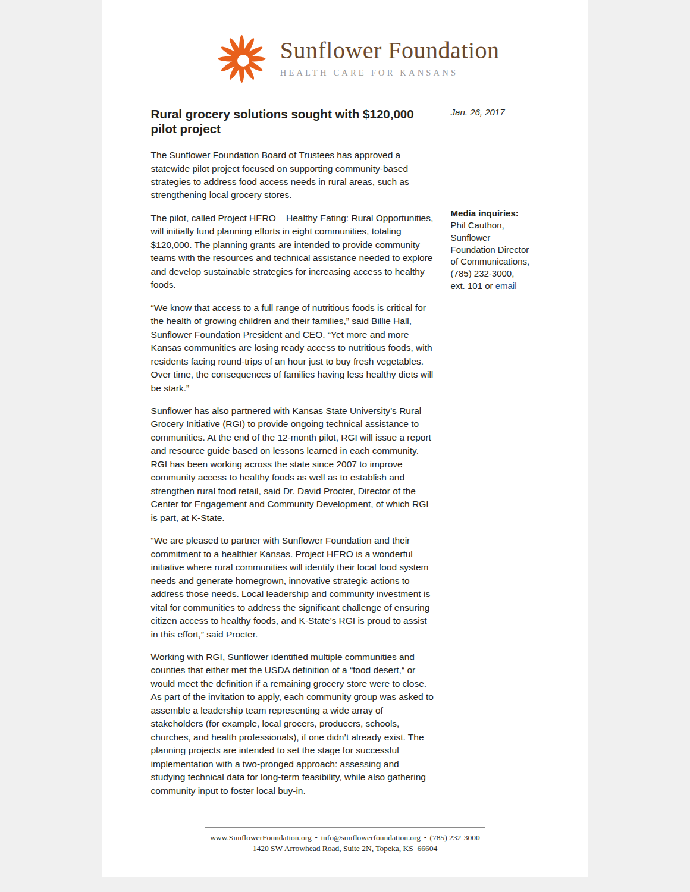Sunflower Foundation
Health Care for Kansans
Rural grocery solutions sought with $120,000 pilot project
The Sunflower Foundation Board of Trustees has approved a statewide pilot project focused on supporting community-based strategies to address food access needs in rural areas, such as strengthening local grocery stores.
The pilot, called Project HERO – Healthy Eating: Rural Opportunities, will initially fund planning efforts in eight communities, totaling $120,000. The planning grants are intended to provide community teams with the resources and technical assistance needed to explore and develop sustainable strategies for increasing access to healthy foods.
“We know that access to a full range of nutritious foods is critical for the health of growing children and their families,” said Billie Hall, Sunflower Foundation President and CEO. “Yet more and more Kansas communities are losing ready access to nutritious foods, with residents facing round-trips of an hour just to buy fresh vegetables. Over time, the consequences of families having less healthy diets will be stark.”
Sunflower has also partnered with Kansas State University’s Rural Grocery Initiative (RGI) to provide ongoing technical assistance to communities. At the end of the 12-month pilot, RGI will issue a report and resource guide based on lessons learned in each community. RGI has been working across the state since 2007 to improve community access to healthy foods as well as to establish and strengthen rural food retail, said Dr. David Procter, Director of the Center for Engagement and Community Development, of which RGI is part, at K-State.
“We are pleased to partner with Sunflower Foundation and their commitment to a healthier Kansas. Project HERO is a wonderful initiative where rural communities will identify their local food system needs and generate homegrown, innovative strategic actions to address those needs. Local leadership and community investment is vital for communities to address the significant challenge of ensuring citizen access to healthy foods, and K-State’s RGI is proud to assist in this effort,” said Procter.
Working with RGI, Sunflower identified multiple communities and counties that either met the USDA definition of a “food desert,“ or would meet the definition if a remaining grocery store were to close. As part of the invitation to apply, each community group was asked to assemble a leadership team representing a wide array of stakeholders (for example, local grocers, producers, schools, churches, and health professionals), if one didn’t already exist. The planning projects are intended to set the stage for successful implementation with a two-pronged approach: assessing and studying technical data for long-term feasibility, while also gathering community input to foster local buy-in.
Jan. 26, 2017
Media inquiries:
Phil Cauthon,
Sunflower
Foundation Director
of Communications,
(785) 232-3000,
ext. 101 or email
www.SunflowerFoundation.org • info@sunflowerfoundation.org • (785) 232-3000
1420 SW Arrowhead Road, Suite 2N, Topeka, KS 66604